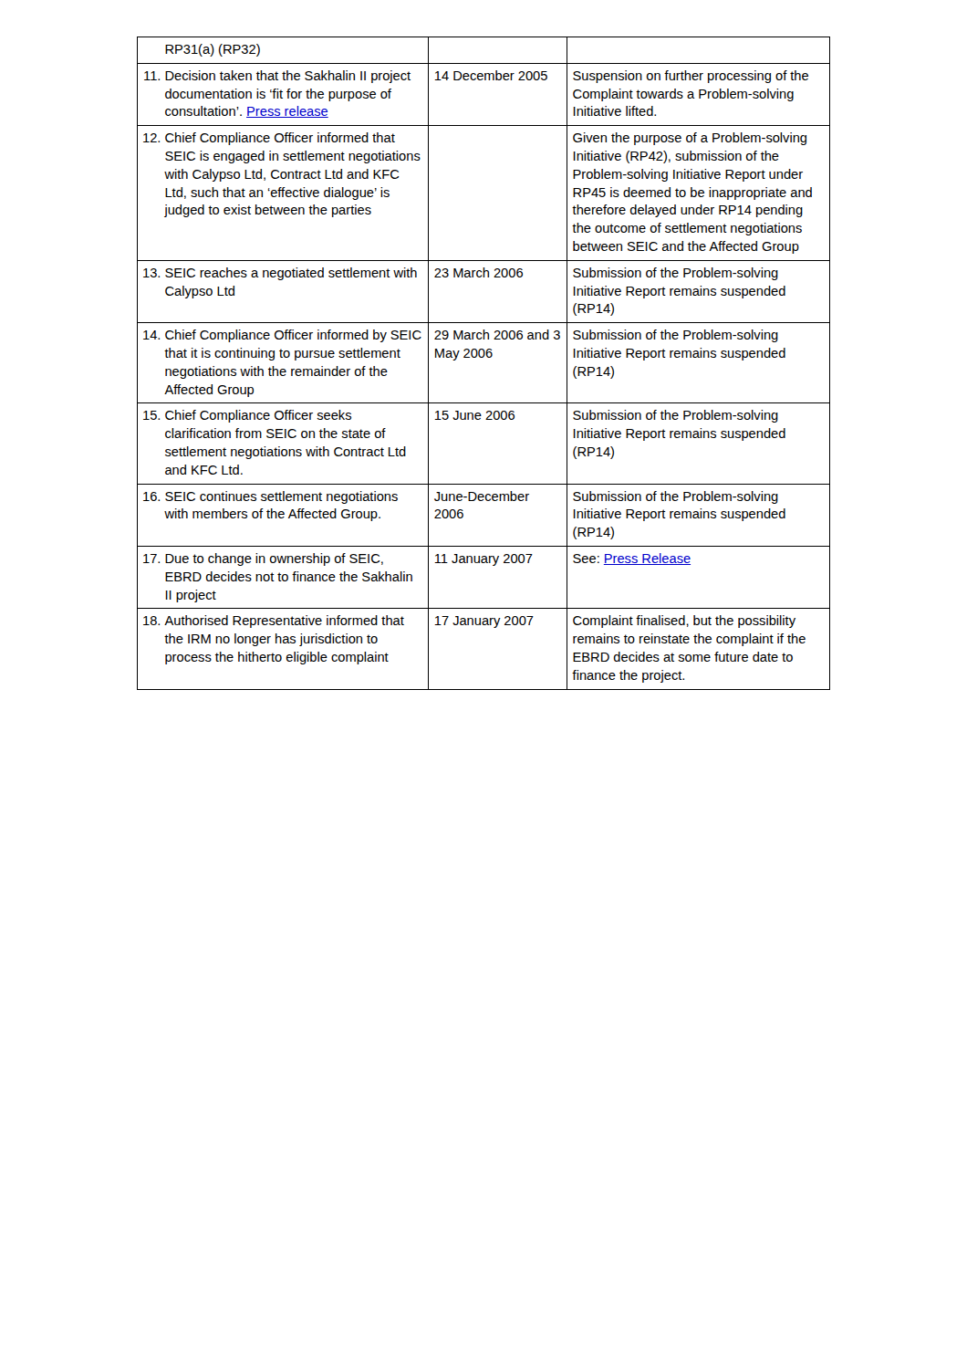| RP31(a) (RP32) | | |
| Decision taken that the Sakhalin II project documentation is ‘fit for the purpose of consultation’. Press release | 14 December 2005 | Suspension on further processing of the Complaint towards a Problem-solving Initiative lifted. |
| Chief Compliance Officer informed that SEIC is engaged in settlement negotiations with Calypso Ltd, Contract Ltd and KFC Ltd, such that an ‘effective dialogue’ is judged to exist between the parties | | Given the purpose of a Problem-solving Initiative (RP42), submission of the Problem-solving Initiative Report under RP45 is deemed to be inappropriate and therefore delayed under RP14 pending the outcome of settlement negotiations between SEIC and the Affected Group |
| SEIC reaches a negotiated settlement with Calypso Ltd | 23 March 2006 | Submission of the Problem-solving Initiative Report remains suspended (RP14) |
| Chief Compliance Officer informed by SEIC that it is continuing to pursue settlement negotiations with the remainder of the Affected Group | 29 March 2006 and 3 May 2006 | Submission of the Problem-solving Initiative Report remains suspended (RP14) |
| Chief Compliance Officer seeks clarification from SEIC on the state of settlement negotiations with Contract Ltd and KFC Ltd. | 15 June 2006 | Submission of the Problem-solving Initiative Report remains suspended (RP14) |
| SEIC continues settlement negotiations with members of the Affected Group. | June-December 2006 | Submission of the Problem-solving Initiative Report remains suspended (RP14) |
| Due to change in ownership of SEIC, EBRD decides not to finance the Sakhalin II project | 11 January 2007 | See: Press Release |
| Authorised Representative informed that the IRM no longer has jurisdiction to process the hitherto eligible complaint | 17 January 2007 | Complaint finalised, but the possibility remains to reinstate the complaint if the EBRD decides at some future date to finance the project. |